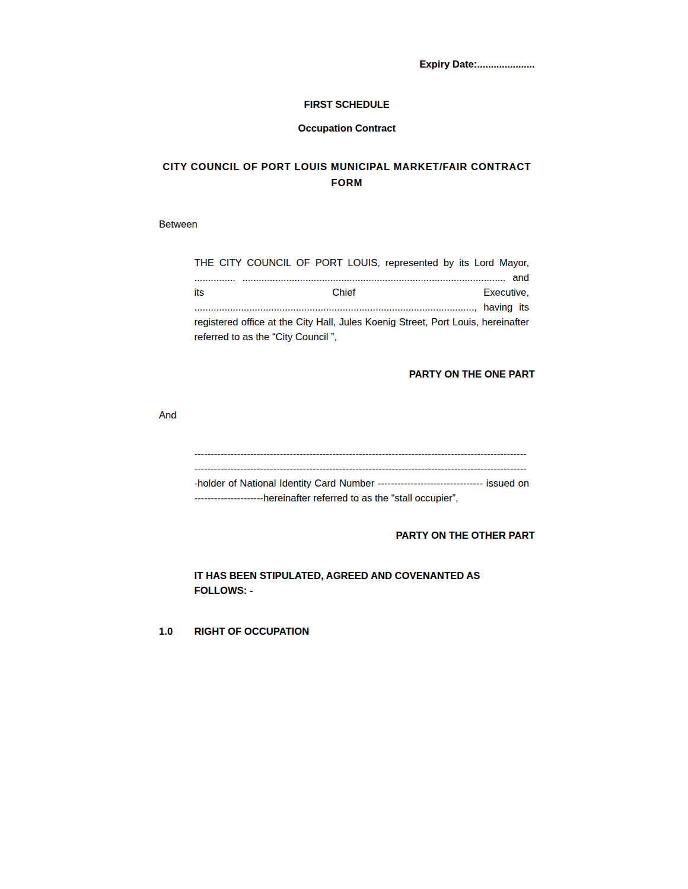Expiry Date:.....................
FIRST SCHEDULE
Occupation Contract
CITY COUNCIL OF PORT LOUIS MUNICIPAL MARKET/FAIR CONTRACT FORM
Between
THE CITY COUNCIL OF PORT LOUIS, represented by its Lord Mayor, ............... ................................................................................................ and its Chief Executive, ......................................................................................................, having its registered office at the City Hall, Jules Koenig Street, Port Louis, hereinafter referred to as the “City Council ”,
PARTY ON THE ONE PART
And
-----------------------------------------------------------------------------------------------------------------------------------------------------------------------------------------------------------holder of National Identity Card Number -------------------------------- issued on ---------------------hereinafter referred to as the “stall occupier”,
PARTY ON THE OTHER PART
IT HAS BEEN STIPULATED, AGREED AND COVENANTED AS FOLLOWS: -
1.0 RIGHT OF OCCUPATION